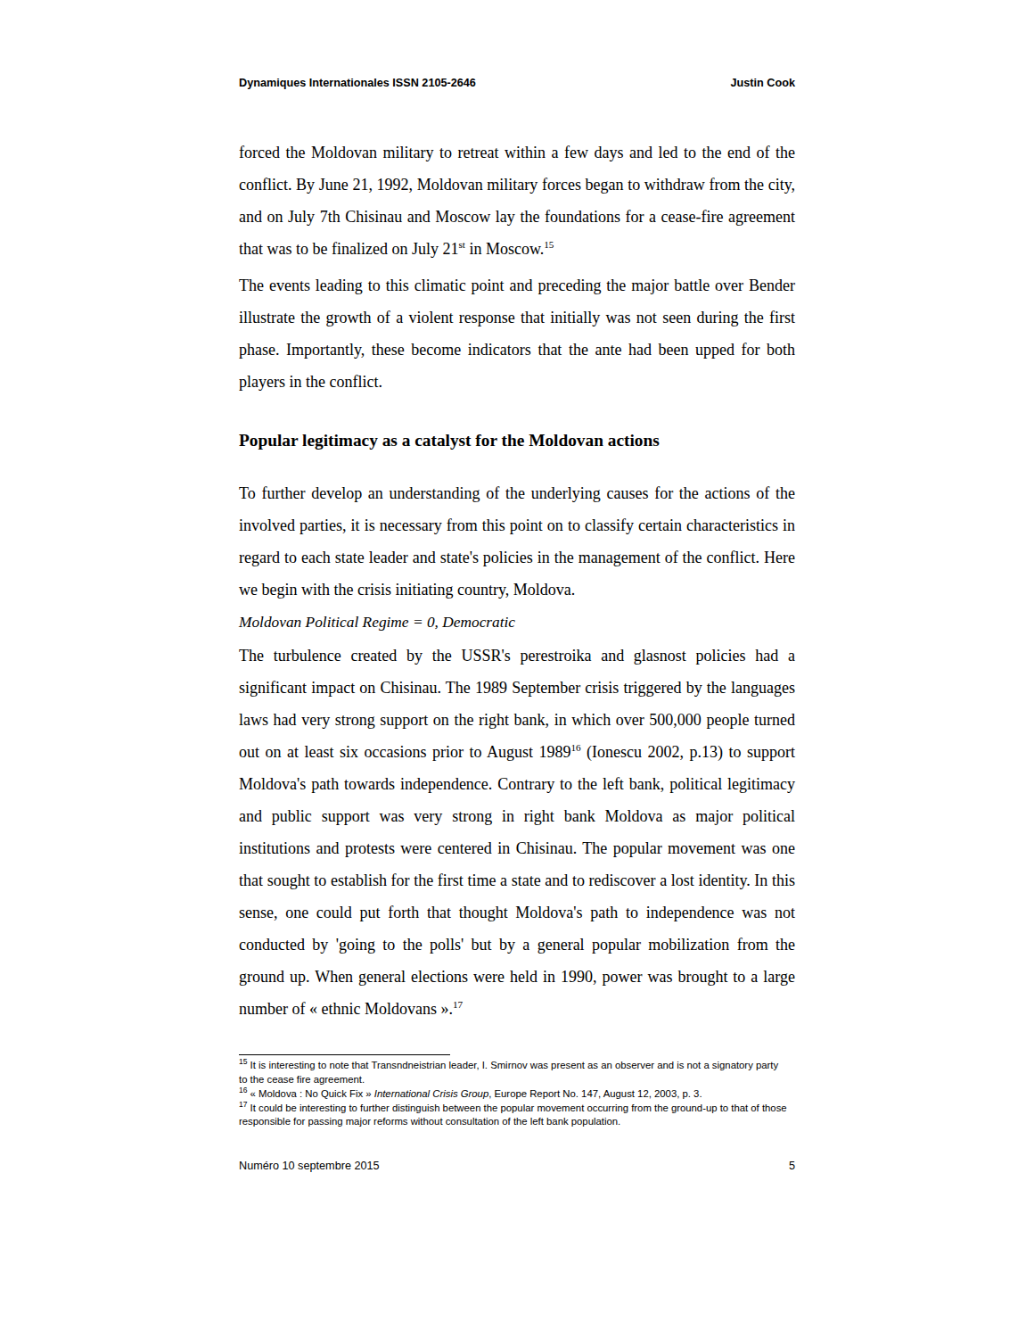Dynamiques Internationales ISSN 2105-2646 Justin Cook
forced the Moldovan military to retreat within a few days and led to the end of the conflict. By June 21, 1992, Moldovan military forces began to withdraw from the city, and on July 7th Chisinau and Moscow lay the foundations for a cease-fire agreement that was to be finalized on July 21st in Moscow.15
The events leading to this climatic point and preceding the major battle over Bender illustrate the growth of a violent response that initially was not seen during the first phase. Importantly, these become indicators that the ante had been upped for both players in the conflict.
Popular legitimacy as a catalyst for the Moldovan actions
To further develop an understanding of the underlying causes for the actions of the involved parties, it is necessary from this point on to classify certain characteristics in regard to each state leader and state's policies in the management of the conflict. Here we begin with the crisis initiating country, Moldova.
Moldovan Political Regime = 0, Democratic
The turbulence created by the USSR's perestroika and glasnost policies had a significant impact on Chisinau. The 1989 September crisis triggered by the languages laws had very strong support on the right bank, in which over 500,000 people turned out on at least six occasions prior to August 198916 (Ionescu 2002, p.13) to support Moldova's path towards independence. Contrary to the left bank, political legitimacy and public support was very strong in right bank Moldova as major political institutions and protests were centered in Chisinau. The popular movement was one that sought to establish for the first time a state and to rediscover a lost identity. In this sense, one could put forth that thought Moldova's path to independence was not conducted by 'going to the polls' but by a general popular mobilization from the ground up. When general elections were held in 1990, power was brought to a large number of « ethnic Moldovans ».17
15 It is interesting to note that Transndneistrian leader, I. Smirnov was present as an observer and is not a signatory party to the cease fire agreement.
16 « Moldova : No Quick Fix » International Crisis Group, Europe Report No. 147, August 12, 2003, p. 3.
17 It could be interesting to further distinguish between the popular movement occurring from the ground-up to that of those responsible for passing major reforms without consultation of the left bank population.
Numéro 10 septembre 2015 5